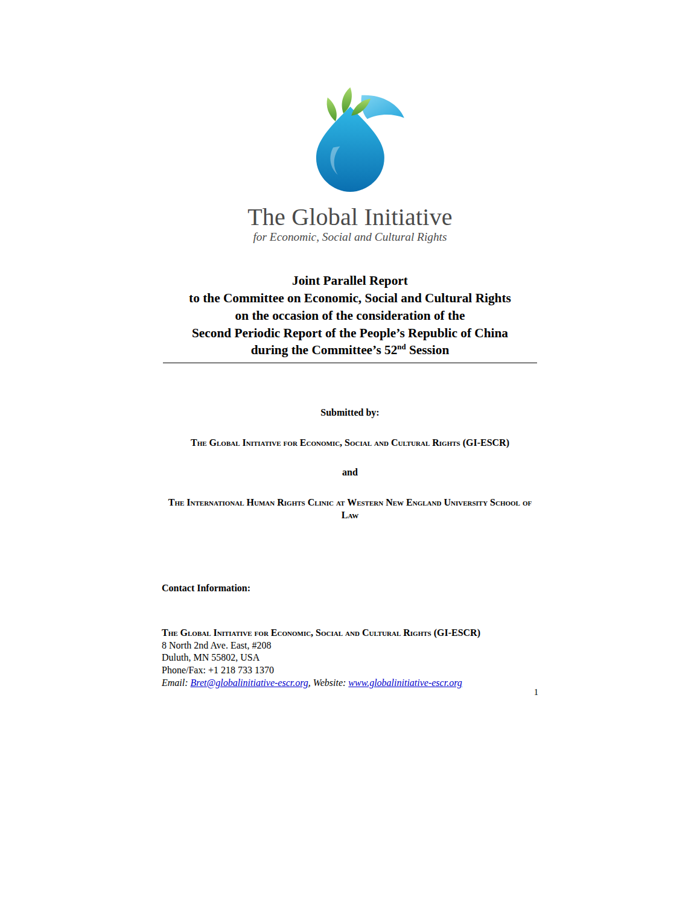The Global Initiative
for Economic, Social and Cultural Rights
Joint Parallel Report
to the Committee on Economic, Social and Cultural Rights
on the occasion of the consideration of the
Second Periodic Report of the People’s Republic of China
during the Committee’s 52nd Session
Submitted by:
The Global Initiative for Economic, Social and Cultural Rights (GI-ESCR)
and
The International Human Rights Clinic at Western New England University School of Law
Contact Information:
The Global Initiative for Economic, Social and Cultural Rights (GI-ESCR) 8 North 2nd Ave. East, #208 Duluth, MN 55802, USA Phone/Fax: +1 218 733 1370 Email: Bret@globalinitiative-escr.org, Website: www.globalinitiative-escr.org
1